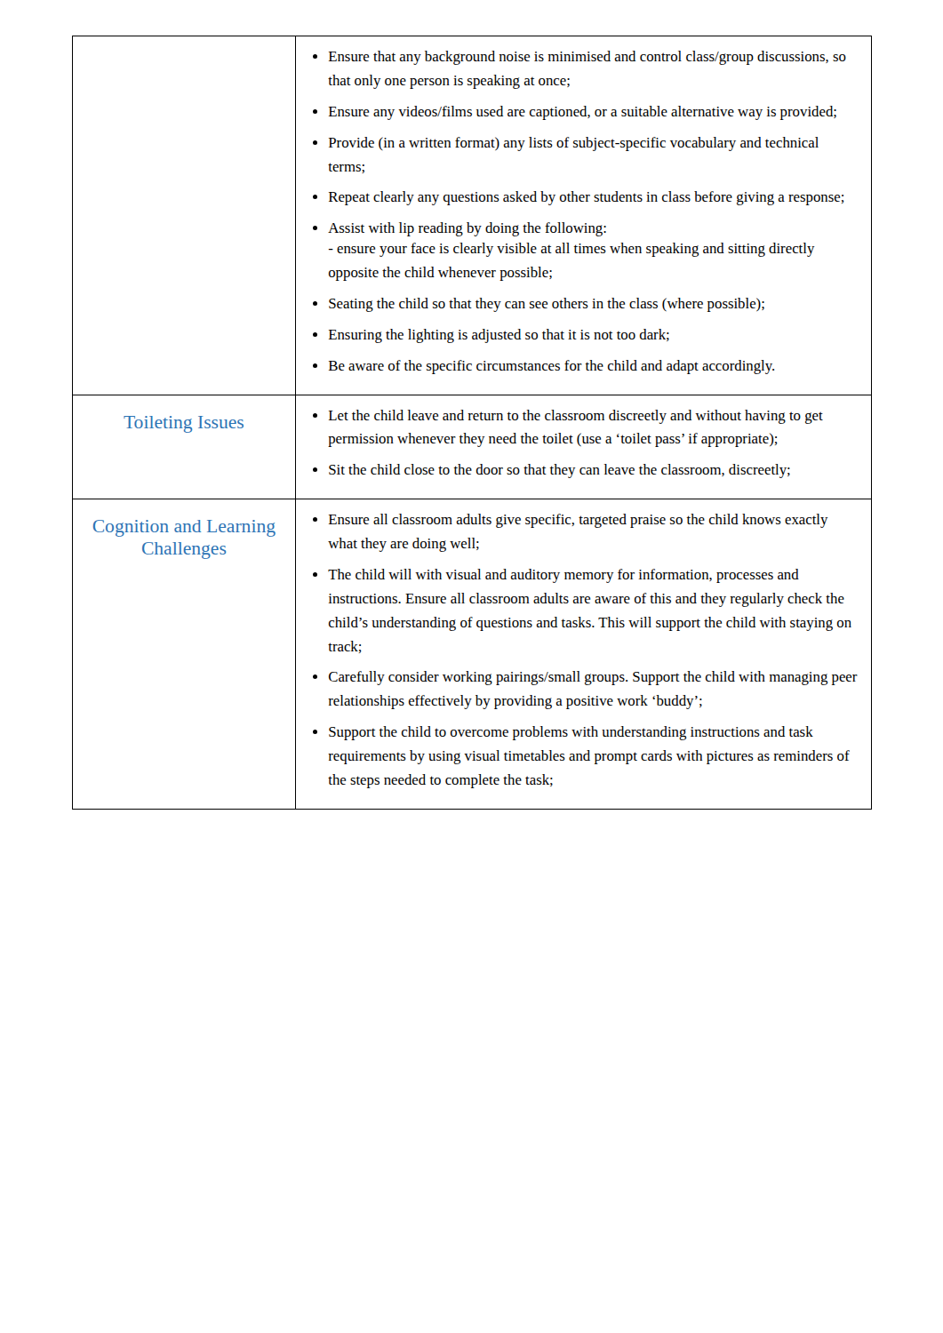| | Ensure that any background noise is minimised and control class/group discussions, so that only one person is speaking at once; Ensure any videos/films used are captioned, or a suitable alternative way is provided; Provide (in a written format) any lists of subject-specific vocabulary and technical terms; Repeat clearly any questions asked by other students in class before giving a response; Assist with lip reading by doing the following: - ensure your face is clearly visible at all times when speaking and sitting directly opposite the child whenever possible; Seating the child so that they can see others in the class (where possible); Ensuring the lighting is adjusted so that it is not too dark; Be aware of the specific circumstances for the child and adapt accordingly. |
| Toileting Issues | Let the child leave and return to the classroom discreetly and without having to get permission whenever they need the toilet (use a ‘toilet pass’ if appropriate); Sit the child close to the door so that they can leave the classroom, discreetly; |
| Cognition and Learning Challenges | Ensure all classroom adults give specific, targeted praise so the child knows exactly what they are doing well; The child will with visual and auditory memory for information, processes and instructions. Ensure all classroom adults are aware of this and they regularly check the child’s understanding of questions and tasks. This will support the child with staying on track; Carefully consider working pairings/small groups. Support the child with managing peer relationships effectively by providing a positive work ‘buddy’; Support the child to overcome problems with understanding instructions and task requirements by using visual timetables and prompt cards with pictures as reminders of the steps needed to complete the task; |